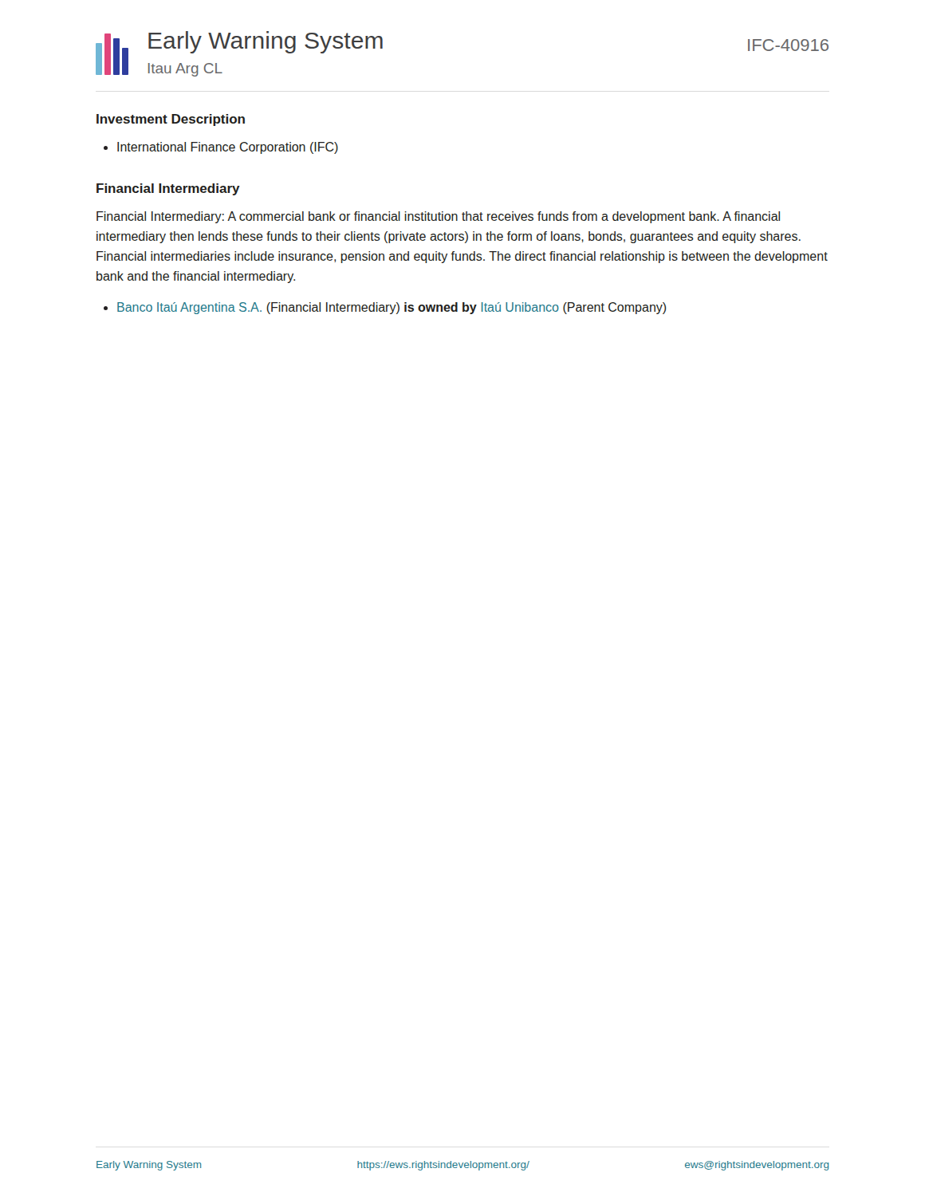Early Warning System
Itau Arg CL
IFC-40916
Investment Description
International Finance Corporation (IFC)
Financial Intermediary
Financial Intermediary: A commercial bank or financial institution that receives funds from a development bank. A financial intermediary then lends these funds to their clients (private actors) in the form of loans, bonds, guarantees and equity shares. Financial intermediaries include insurance, pension and equity funds. The direct financial relationship is between the development bank and the financial intermediary.
Banco Itaú Argentina S.A. (Financial Intermediary) is owned by Itaú Unibanco (Parent Company)
Early Warning System
https://ews.rightsindevelopment.org/
ews@rightsindevelopment.org